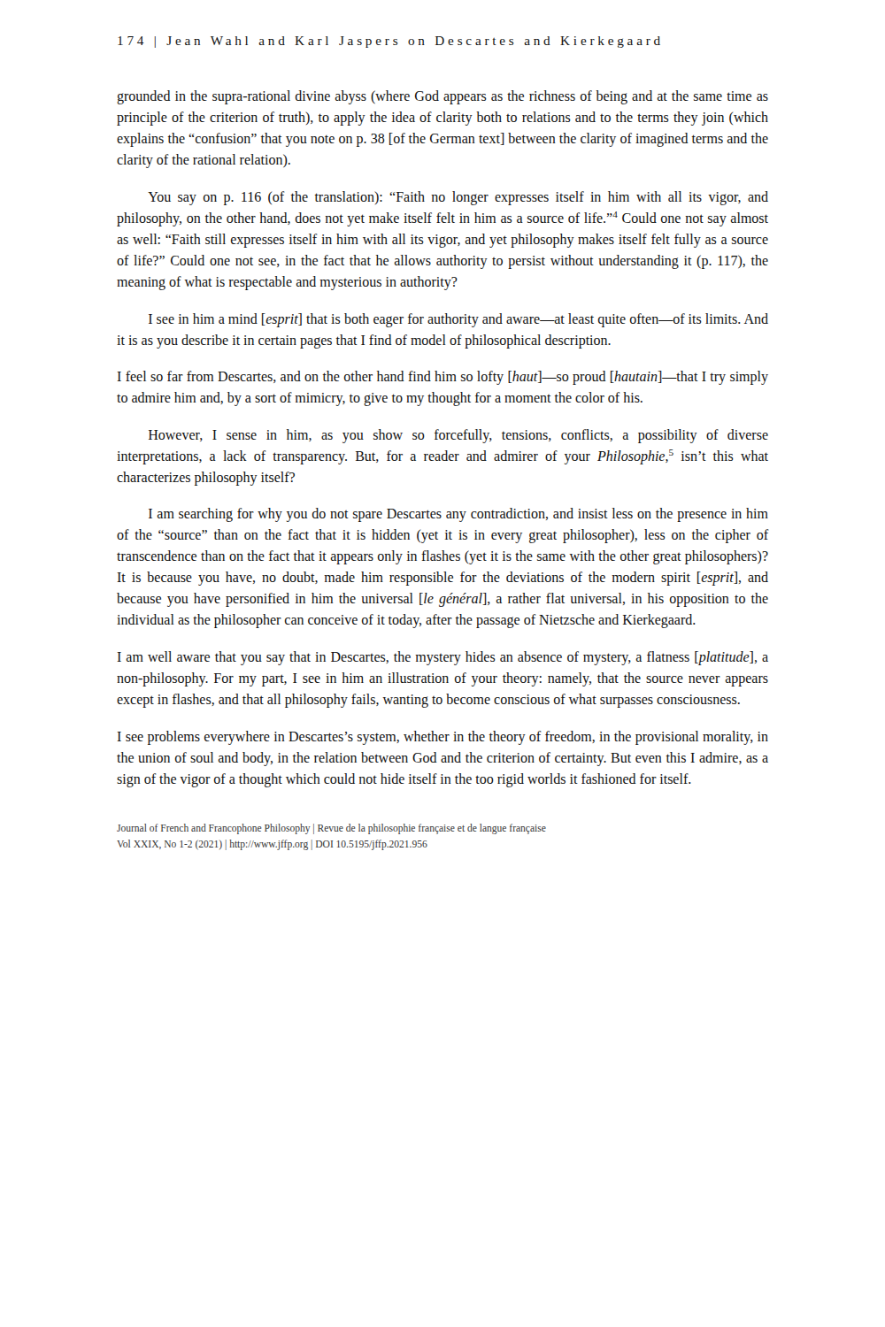174 | Jean Wahl and Karl Jaspers on Descartes and Kierkegaard
grounded in the supra-rational divine abyss (where God appears as the richness of being and at the same time as principle of the criterion of truth), to apply the idea of clarity both to relations and to the terms they join (which explains the “confusion” that you note on p. 38 [of the German text] between the clarity of imagined terms and the clarity of the rational relation).
You say on p. 116 (of the translation): “Faith no longer expresses itself in him with all its vigor, and philosophy, on the other hand, does not yet make itself felt in him as a source of life.”4 Could one not say almost as well: “Faith still expresses itself in him with all its vigor, and yet philosophy makes itself felt fully as a source of life?” Could one not see, in the fact that he allows authority to persist without understanding it (p. 117), the meaning of what is respectable and mysterious in authority?
I see in him a mind [esprit] that is both eager for authority and aware—at least quite often—of its limits. And it is as you describe it in certain pages that I find of model of philosophical description.
I feel so far from Descartes, and on the other hand find him so lofty [haut]—so proud [hautain]—that I try simply to admire him and, by a sort of mimicry, to give to my thought for a moment the color of his.
However, I sense in him, as you show so forcefully, tensions, conflicts, a possibility of diverse interpretations, a lack of transparency. But, for a reader and admirer of your Philosophie,5 isn’t this what characterizes philosophy itself?
I am searching for why you do not spare Descartes any contradiction, and insist less on the presence in him of the “source” than on the fact that it is hidden (yet it is in every great philosopher), less on the cipher of transcendence than on the fact that it appears only in flashes (yet it is the same with the other great philosophers)? It is because you have, no doubt, made him responsible for the deviations of the modern spirit [esprit], and because you have personified in him the universal [le général], a rather flat universal, in his opposition to the individual as the philosopher can conceive of it today, after the passage of Nietzsche and Kierkegaard.
I am well aware that you say that in Descartes, the mystery hides an absence of mystery, a flatness [platitude], a non-philosophy. For my part, I see in him an illustration of your theory: namely, that the source never appears except in flashes, and that all philosophy fails, wanting to become conscious of what surpasses consciousness.
I see problems everywhere in Descartes’s system, whether in the theory of freedom, in the provisional morality, in the union of soul and body, in the relation between God and the criterion of certainty. But even this I admire, as a sign of the vigor of a thought which could not hide itself in the too rigid worlds it fashioned for itself.
Journal of French and Francophone Philosophy | Revue de la philosophie française et de langue française
Vol XXIX, No 1-2 (2021) | http://www.jffp.org | DOI 10.5195/jffp.2021.956